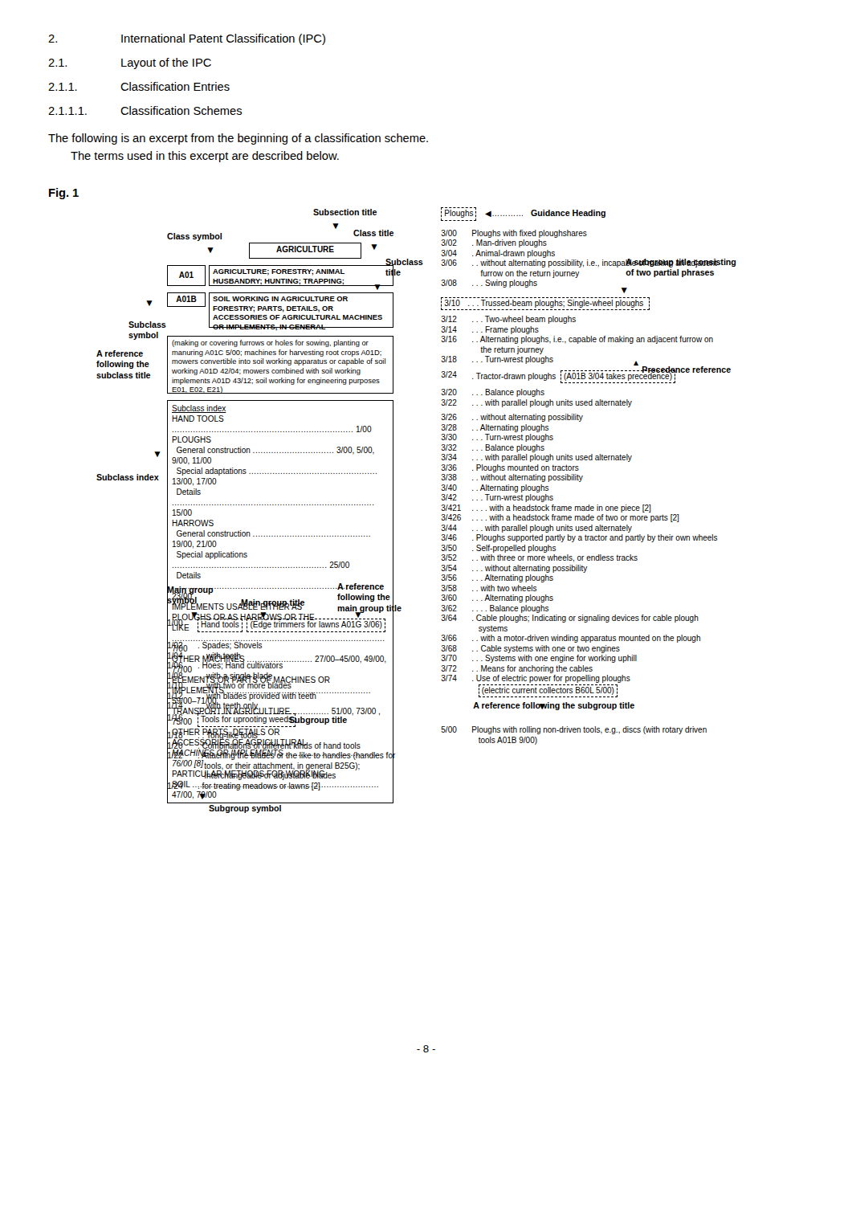2. International Patent Classification (IPC)
2.1. Layout of the IPC
2.1.1. Classification Entries
2.1.1.1. Classification Schemes
The following is an excerpt from the beginning of a classification scheme.
The terms used in this excerpt are described below.
Fig. 1
Subsection title
▼
Class title
▼
Class symbol
▼
AGRICULTURE
Subclass
title
▼
A01
AGRICULTURE; FORESTRY; ANIMAL HUSBANDRY; HUNTING; TRAPPING;
▼
A01B
SOIL WORKING IN AGRICULTURE OR FORESTRY; PARTS, DETAILS, OR ACCESSORIES OF AGRICULTURAL MACHINES OR IMPLEMENTS, IN GENERAL
Subclass
symbol
(making or covering furrows or holes for sowing, planting or manuring A01C 5/00; machines for harvesting root crops A01D; mowers convertible into soil working apparatus or capable of soil working A01D 42/04; mowers combined with soil working implements A01D 43/12; soil working for engineering purposes E01, E02, E21)
A reference
following the
subclass title
Subclass index HAND TOOLS ..................................................................... 1/00 PLOUGHS General construction ............................... 3/00, 5/00, 9/00, 11/00 Special adaptations ................................................. 13/00, 17/00 Details ............................................................................. 15/00 HARROWS General construction ............................................. 19/00, 21/00 Special applications ........................................................... 25/00 Details ............................................................................. 23/00 IMPLEMENTS USABLE EITHER AS PLOUGHS OR AS HARROWS OR THE LIKE ................................................................................. 7/00 OTHER MACHINES ......................... 27/00–45/00, 49/00, 77/00 ELEMENTS OR PARTS OF MACHINES OR IMPLEMENTS ....................................................... 59/00–71/00 TRANSPORT IN AGRICULTURE .............. 51/00, 73/00 , 75/00 OTHER PARTS, DETAILS OR ACCESSORIES OF AGRICULTURAL MACHINES OR IMPLEMENTS .................................... 76/00 [8] PARTICULAR METHODS FOR WORKING SOIL ....................................................................... 47/00, 79/00
Subclass index
▼
Main group
symbol
Main group title
A reference
following the
main group title
▼
▼
▼
| 1/00 | Hand tools (Edge trimmers for lawns A01G 3/06) |
| 1/02 | . Spades; Shovels |
| 1/04 | . . with teeth |
| 1/06 | . Hoes; Hand cultivators |
| 1/08 | . . with a single blade |
| 1/10 | . . with two or more blades |
| 1/12 | . . with blades provided with teeth |
| 1/14 | . . with teeth only |
| 1/16 | Tools for uprooting weeds |
Subgroup title
| 1/18 | . . Tong-like tools |
| 1/20 | . Combinations of different kinds of hand tools |
| 1/22 | . Attaching the blades or the like to handles (handles for tools, or their attachment, in general B25G); Interchangeable or adjustable blades |
| 1/24 | . for treating meadows or lawns [2] |
▼
Subgroup symbol
Ploughs
◀………… Guidance Heading
| 3/00 | Ploughs with fixed ploughshares |
| 3/02 | . Man-driven ploughs |
| 3/04 | . Animal-drawn ploughs |
| 3/06 | . . without alternating possibility, i.e., incapable of making an adjacent furrow on the return journey |
| 3/08 | . . . Swing ploughs |
A subgroup title consisting
of two partial phrases
▼
| 3/10 | . . . Trussed-beam ploughs; Single-wheel ploughs |
| 3/12 | . . . Two-wheel beam ploughs |
| 3/14 | . . . Frame ploughs |
| 3/16 | . . Alternating ploughs, i.e., capable of making an adjacent furrow on the return journey |
| 3/18 | . . . Turn-wrest ploughs |
Precedence reference
▴
| 3/24 | . Tractor-drawn ploughs (A01B 3/04 takes precedence) |
| 3/20 | . . . Balance ploughs |
| 3/22 | . . . with parallel plough units used alternately |
| 3/26 | . . without alternating possibility |
| 3/28 | . . Alternating ploughs |
| 3/30 | . . . Turn-wrest ploughs |
| 3/32 | . . . Balance ploughs |
| 3/34 | . . . with parallel plough units used alternately |
| 3/36 | . Ploughs mounted on tractors |
| 3/38 | . . without alternating possibility |
| 3/40 | . . Alternating ploughs |
| 3/42 | . . . Turn-wrest ploughs |
| 3/421 | . . . . with a headstock frame made in one piece [2] |
| 3/426 | . . . . with a headstock frame made of two or more parts [2] |
| 3/44 | . . . with parallel plough units used alternately |
| 3/46 | . Ploughs supported partly by a tractor and partly by their own wheels |
| 3/50 | . Self-propelled ploughs |
| 3/52 | . . with three or more wheels, or endless tracks |
| 3/54 | . . . without alternating possibility |
| 3/56 | . . . Alternating ploughs |
| 3/58 | . . with two wheels |
| 3/60 | . . . Alternating ploughs |
| 3/62 | . . . . Balance ploughs |
| 3/64 | . Cable ploughs; Indicating or signaling devices for cable plough systems |
| 3/66 | . . with a motor-driven winding apparatus mounted on the plough |
| 3/68 | . . Cable systems with one or two engines |
| 3/70 | . . . Systems with one engine for working uphill |
| 3/72 | . . Means for anchoring the cables |
| 3/74 | . Use of electric power for propelling ploughs (electric current collectors B60L 5/00) |
▼
A reference following the subgroup title
| 5/00 | Ploughs with rolling non-driven tools, e.g., discs (with rotary driven tools A01B 9/00) |
- 8 -